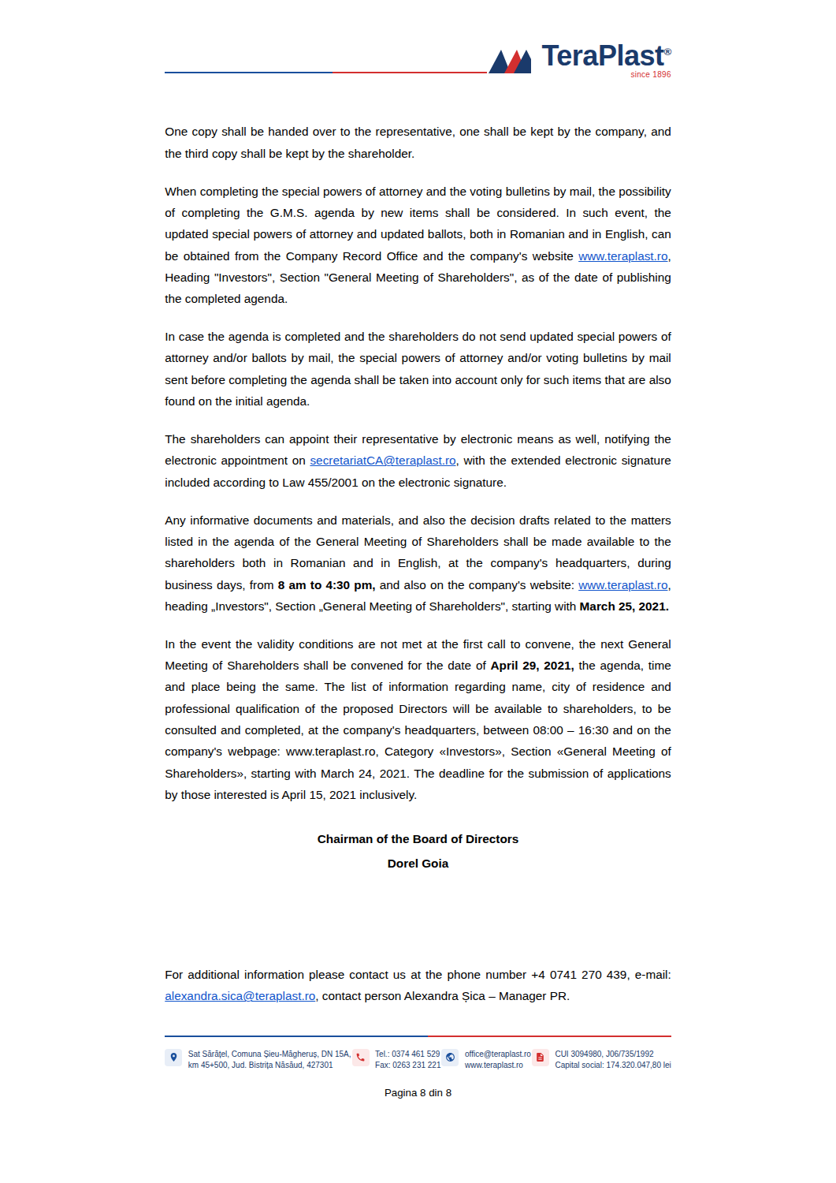TeraPlast®
since 1896
One copy shall be handed over to the representative, one shall be kept by the company, and the third copy shall be kept by the shareholder.
When completing the special powers of attorney and the voting bulletins by mail, the possibility of completing the G.M.S. agenda by new items shall be considered. In such event, the updated special powers of attorney and updated ballots, both in Romanian and in English, can be obtained from the Company Record Office and the company's website www.teraplast.ro, Heading "Investors", Section "General Meeting of Shareholders", as of the date of publishing the completed agenda.
In case the agenda is completed and the shareholders do not send updated special powers of attorney and/or ballots by mail, the special powers of attorney and/or voting bulletins by mail sent before completing the agenda shall be taken into account only for such items that are also found on the initial agenda.
The shareholders can appoint their representative by electronic means as well, notifying the electronic appointment on secretariatCA@teraplast.ro, with the extended electronic signature included according to Law 455/2001 on the electronic signature.
Any informative documents and materials, and also the decision drafts related to the matters listed in the agenda of the General Meeting of Shareholders shall be made available to the shareholders both in Romanian and in English, at the company's headquarters, during business days, from 8 am to 4:30 pm, and also on the company's website: www.teraplast.ro, heading „Investors", Section „General Meeting of Shareholders", starting with March 25, 2021.
In the event the validity conditions are not met at the first call to convene, the next General Meeting of Shareholders shall be convened for the date of April 29, 2021, the agenda, time and place being the same. The list of information regarding name, city of residence and professional qualification of the proposed Directors will be available to shareholders, to be consulted and completed, at the company's headquarters, between 08:00 – 16:30 and on the company's webpage: www.teraplast.ro, Category «Investors», Section «General Meeting of Shareholders», starting with March 24, 2021. The deadline for the submission of applications by those interested is April 15, 2021 inclusively.
Chairman of the Board of Directors
Dorel Goia
For additional information please contact us at the phone number +4 0741 270 439, e-mail: alexandra.sica@teraplast.ro, contact person Alexandra Șica – Manager PR.
Sat Sărățel, Comuna Șieu-Măgheruș, DN 15A,
km 45+500, Jud. Bistrița Năsăud, 427301
Tel.: 0374 461 529
Fax: 0263 231 221
office@teraplast.ro
www.teraplast.ro
CUI 3094980, J06/735/1992
Capital social: 174.320.047,80 lei
Pagina 8 din 8